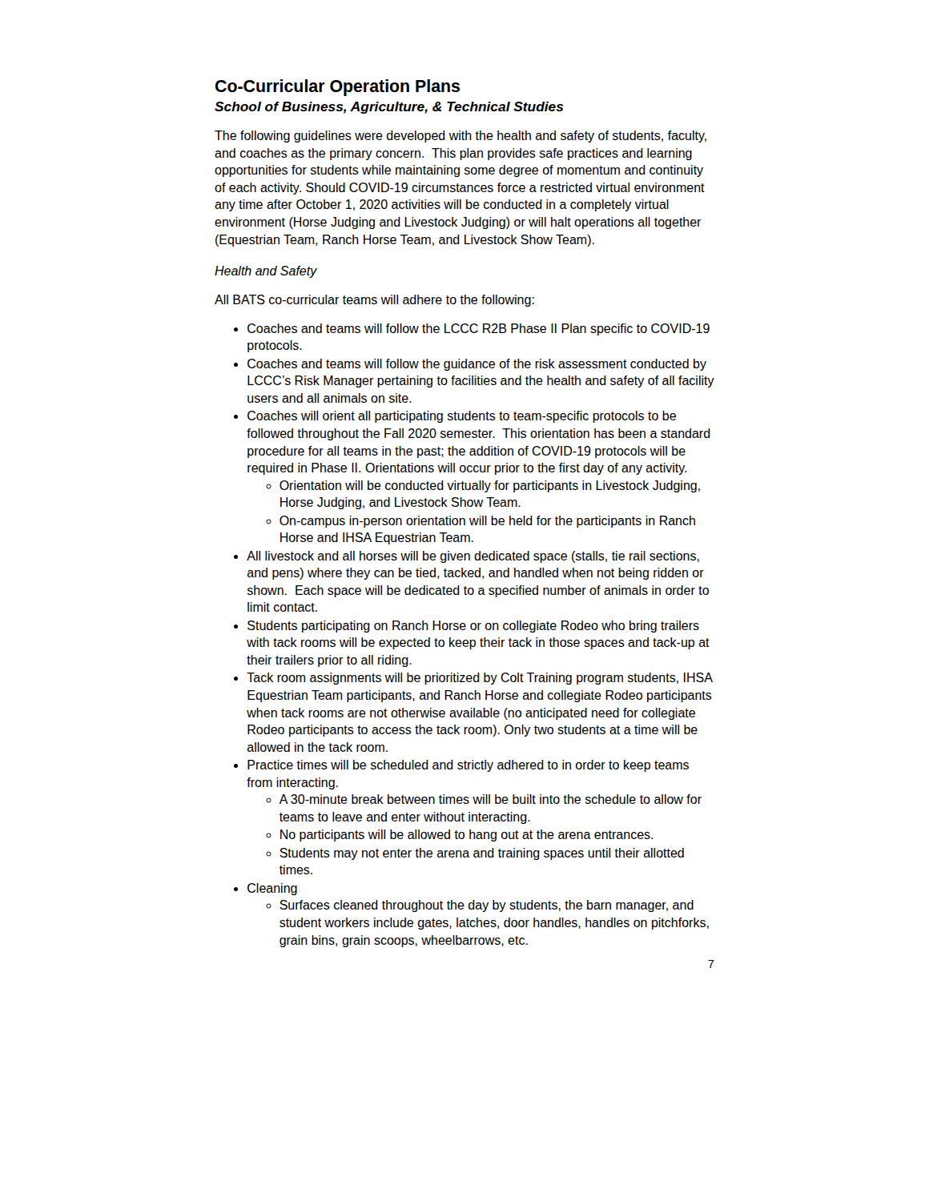Co-Curricular Operation Plans
School of Business, Agriculture, & Technical Studies
The following guidelines were developed with the health and safety of students, faculty, and coaches as the primary concern. This plan provides safe practices and learning opportunities for students while maintaining some degree of momentum and continuity of each activity. Should COVID-19 circumstances force a restricted virtual environment any time after October 1, 2020 activities will be conducted in a completely virtual environment (Horse Judging and Livestock Judging) or will halt operations all together (Equestrian Team, Ranch Horse Team, and Livestock Show Team).
Health and Safety
All BATS co-curricular teams will adhere to the following:
Coaches and teams will follow the LCCC R2B Phase II Plan specific to COVID-19 protocols.
Coaches and teams will follow the guidance of the risk assessment conducted by LCCC’s Risk Manager pertaining to facilities and the health and safety of all facility users and all animals on site.
Coaches will orient all participating students to team-specific protocols to be followed throughout the Fall 2020 semester. This orientation has been a standard procedure for all teams in the past; the addition of COVID-19 protocols will be required in Phase II. Orientations will occur prior to the first day of any activity.
Orientation will be conducted virtually for participants in Livestock Judging, Horse Judging, and Livestock Show Team.
On-campus in-person orientation will be held for the participants in Ranch Horse and IHSA Equestrian Team.
All livestock and all horses will be given dedicated space (stalls, tie rail sections, and pens) where they can be tied, tacked, and handled when not being ridden or shown. Each space will be dedicated to a specified number of animals in order to limit contact.
Students participating on Ranch Horse or on collegiate Rodeo who bring trailers with tack rooms will be expected to keep their tack in those spaces and tack-up at their trailers prior to all riding.
Tack room assignments will be prioritized by Colt Training program students, IHSA Equestrian Team participants, and Ranch Horse and collegiate Rodeo participants when tack rooms are not otherwise available (no anticipated need for collegiate Rodeo participants to access the tack room). Only two students at a time will be allowed in the tack room.
Practice times will be scheduled and strictly adhered to in order to keep teams from interacting.
A 30-minute break between times will be built into the schedule to allow for teams to leave and enter without interacting.
No participants will be allowed to hang out at the arena entrances.
Students may not enter the arena and training spaces until their allotted times.
Cleaning
Surfaces cleaned throughout the day by students, the barn manager, and student workers include gates, latches, door handles, handles on pitchforks, grain bins, grain scoops, wheelbarrows, etc.
7